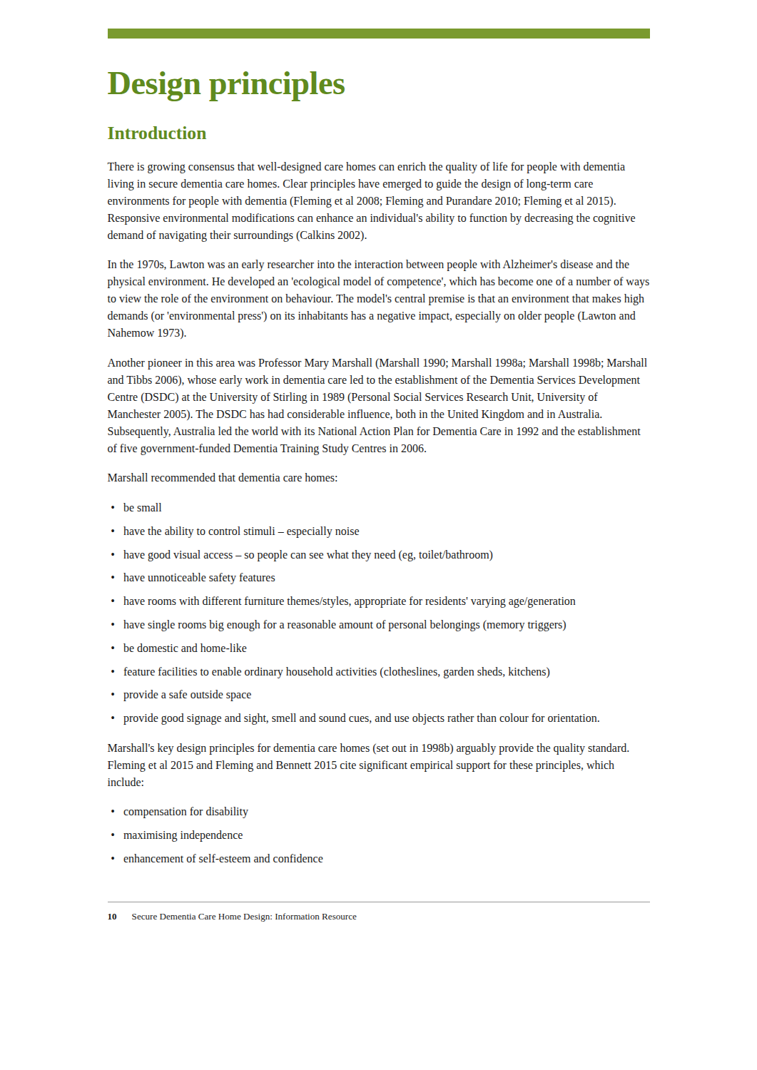Design principles
Introduction
There is growing consensus that well-designed care homes can enrich the quality of life for people with dementia living in secure dementia care homes. Clear principles have emerged to guide the design of long-term care environments for people with dementia (Fleming et al 2008; Fleming and Purandare 2010; Fleming et al 2015). Responsive environmental modifications can enhance an individual's ability to function by decreasing the cognitive demand of navigating their surroundings (Calkins 2002).
In the 1970s, Lawton was an early researcher into the interaction between people with Alzheimer's disease and the physical environment. He developed an 'ecological model of competence', which has become one of a number of ways to view the role of the environment on behaviour. The model's central premise is that an environment that makes high demands (or 'environmental press') on its inhabitants has a negative impact, especially on older people (Lawton and Nahemow 1973).
Another pioneer in this area was Professor Mary Marshall (Marshall 1990; Marshall 1998a; Marshall 1998b; Marshall and Tibbs 2006), whose early work in dementia care led to the establishment of the Dementia Services Development Centre (DSDC) at the University of Stirling in 1989 (Personal Social Services Research Unit, University of Manchester 2005). The DSDC has had considerable influence, both in the United Kingdom and in Australia. Subsequently, Australia led the world with its National Action Plan for Dementia Care in 1992 and the establishment of five government-funded Dementia Training Study Centres in 2006.
Marshall recommended that dementia care homes:
be small
have the ability to control stimuli – especially noise
have good visual access – so people can see what they need (eg, toilet/bathroom)
have unnoticeable safety features
have rooms with different furniture themes/styles, appropriate for residents' varying age/generation
have single rooms big enough for a reasonable amount of personal belongings (memory triggers)
be domestic and home-like
feature facilities to enable ordinary household activities (clotheslines, garden sheds, kitchens)
provide a safe outside space
provide good signage and sight, smell and sound cues, and use objects rather than colour for orientation.
Marshall's key design principles for dementia care homes (set out in 1998b) arguably provide the quality standard. Fleming et al 2015 and Fleming and Bennett 2015 cite significant empirical support for these principles, which include:
compensation for disability
maximising independence
enhancement of self-esteem and confidence
10 Secure Dementia Care Home Design: Information Resource